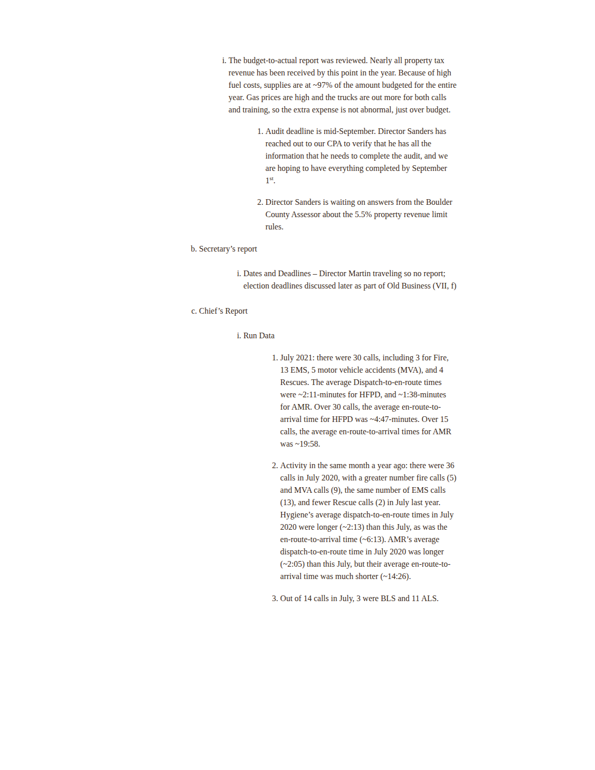The budget-to-actual report was reviewed. Nearly all property tax revenue has been received by this point in the year. Because of high fuel costs, supplies are at ~97% of the amount budgeted for the entire year. Gas prices are high and the trucks are out more for both calls and training, so the extra expense is not abnormal, just over budget.
Audit deadline is mid-September. Director Sanders has reached out to our CPA to verify that he has all the information that he needs to complete the audit, and we are hoping to have everything completed by September 1st.
Director Sanders is waiting on answers from the Boulder County Assessor about the 5.5% property revenue limit rules.
Secretary’s report
Dates and Deadlines – Director Martin traveling so no report; election deadlines discussed later as part of Old Business (VII, f)
Chief’s Report
Run Data
July 2021: there were 30 calls, including 3 for Fire, 13 EMS, 5 motor vehicle accidents (MVA), and 4 Rescues. The average Dispatch-to-en-route times were ~2:11-minutes for HFPD, and ~1:38-minutes for AMR. Over 30 calls, the average en-route-to-arrival time for HFPD was ~4:47-minutes. Over 15 calls, the average en-route-to-arrival times for AMR was ~19:58.
Activity in the same month a year ago: there were 36 calls in July 2020, with a greater number fire calls (5) and MVA calls (9), the same number of EMS calls (13), and fewer Rescue calls (2) in July last year. Hygiene’s average dispatch-to-en-route times in July 2020 were longer (~2:13) than this July, as was the en-route-to-arrival time (~6:13). AMR’s average dispatch-to-en-route time in July 2020 was longer (~2:05) than this July, but their average en-route-to-arrival time was much shorter (~14:26).
Out of 14 calls in July, 3 were BLS and 11 ALS.